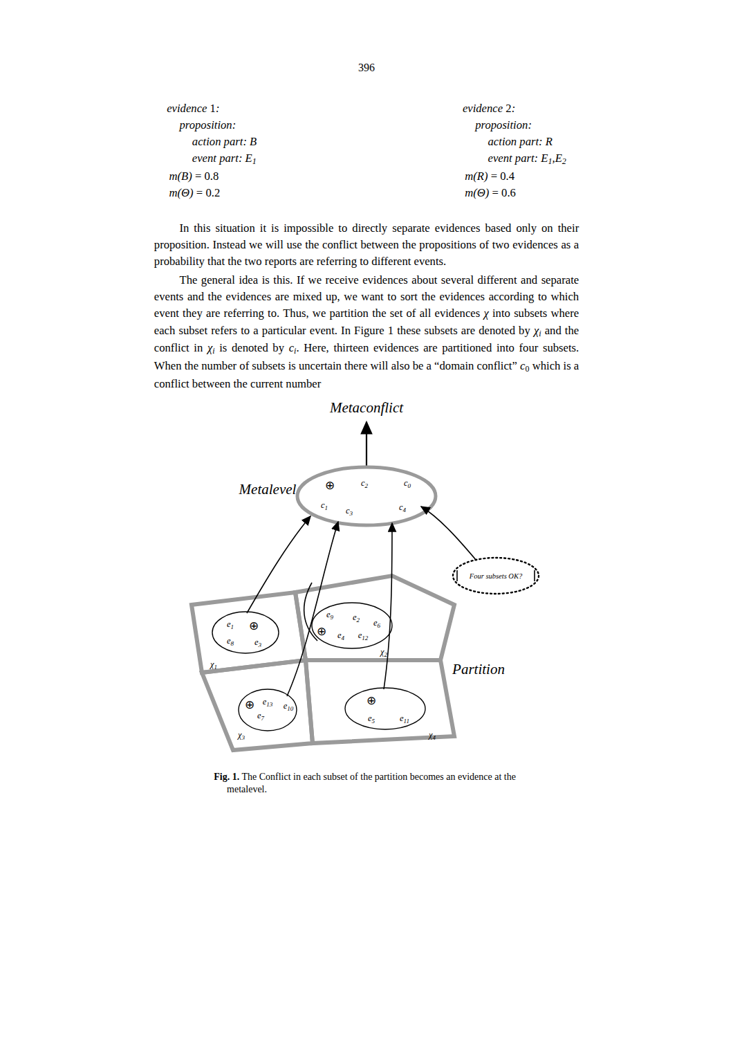396
evidence 1:
proposition:
action part: B
event part: E1
m(B) = 0.8
m(Θ) = 0.2
evidence 2:
proposition:
action part: R
event part: E1,E2
m(R) = 0.4
m(Θ) = 0.6
In this situation it is impossible to directly separate evidences based only on their proposition. Instead we will use the conflict between the propositions of two evidences as a probability that the two reports are referring to different events.
The general idea is this. If we receive evidences about several different and separate events and the evidences are mixed up, we want to sort the evidences according to which event they are referring to. Thus, we partition the set of all evidences χ into subsets where each subset refers to a particular event. In Figure 1 these subsets are denoted by χi and the conflict in χi is denoted by ci. Here, thirteen evidences are partitioned into four subsets. When the number of subsets is uncertain there will also be a “domain conflict” c0 which is a conflict between the current number
Metaconflict Metalevel ⊕ c2 c0 c1 c3 c4 Four subsets OK? Partition e1 ⊕ e8 e3 χ1 e9 e2 e6 ⊕ e4 e12 χ2 ⊕ e13 e10 e7 χ3 ⊕ e5 e11 χ4
Fig. 1. The Conflict in each subset of the partition becomes an evidence at the metalevel.